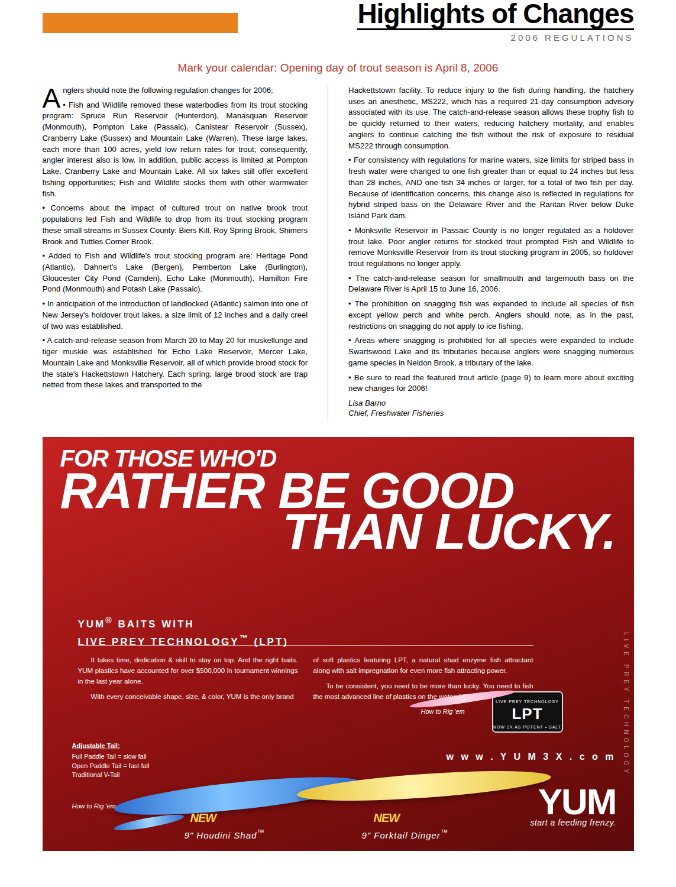Highlights of Changes
2006 REGULATIONS
Mark your calendar: Opening day of trout season is April 8, 2006
Anglers should note the following regulation changes for 2006:
• Fish and Wildlife removed these waterbodies from its trout stocking program: Spruce Run Reservoir (Hunterdon), Manasquan Reservoir (Monmouth), Pompton Lake (Passaic), Canistear Reservoir (Sussex), Cranberry Lake (Sussex) and Mountain Lake (Warren). These large lakes, each more than 100 acres, yield low return rates for trout; consequently, angler interest also is low. In addition, public access is limited at Pompton Lake, Cranberry Lake and Mountain Lake. All six lakes still offer excellent fishing opportunities; Fish and Wildlife stocks them with other warmwater fish.
• Concerns about the impact of cultured trout on native brook trout populations led Fish and Wildlife to drop from its trout stocking program these small streams in Sussex County: Biers Kill, Roy Spring Brook, Shimers Brook and Tuttles Corner Brook.
• Added to Fish and Wildlife's trout stocking program are: Heritage Pond (Atlantic), Dahnert's Lake (Bergen), Pemberton Lake (Burlington), Gloucester City Pond (Camden), Echo Lake (Monmouth), Hamilton Fire Pond (Monmouth) and Potash Lake (Passaic).
• In anticipation of the introduction of landlocked (Atlantic) salmon into one of New Jersey's holdover trout lakes, a size limit of 12 inches and a daily creel of two was established.
• A catch-and-release season from March 20 to May 20 for muskellunge and tiger muskie was established for Echo Lake Reservoir, Mercer Lake, Mountain Lake and Monksville Reservoir, all of which provide brood stock for the state's Hackettstown Hatchery. Each spring, large brood stock are trap netted from these lakes and transported to the
Hackettstown facility. To reduce injury to the fish during handling, the hatchery uses an anesthetic, MS222, which has a required 21-day consumption advisory associated with its use. The catch-and-release season allows these trophy fish to be quickly returned to their waters, reducing hatchery mortality, and enables anglers to continue catching the fish without the risk of exposure to residual MS222 through consumption.
• For consistency with regulations for marine waters, size limits for striped bass in fresh water were changed to one fish greater than or equal to 24 inches but less than 28 inches, AND one fish 34 inches or larger, for a total of two fish per day. Because of identification concerns, this change also is reflected in regulations for hybrid striped bass on the Delaware River and the Raritan River below Duke Island Park dam.
• Monksville Reservoir in Passaic County is no longer regulated as a holdover trout lake. Poor angler returns for stocked trout prompted Fish and Wildlife to remove Monksville Reservoir from its trout stocking program in 2005, so holdover trout regulations no longer apply.
• The catch-and-release season for smallmouth and largemouth bass on the Delaware River is April 15 to June 16, 2006.
• The prohibition on snagging fish was expanded to include all species of fish except yellow perch and white perch. Anglers should note, as in the past, restrictions on snagging do not apply to ice fishing.
• Areas where snagging is prohibited for all species were expanded to include Swartswood Lake and its tributaries because anglers were snagging numerous game species in Neldon Brook, a tributary of the lake.
• Be sure to read the featured trout article (page 9) to learn more about exciting new changes for 2006!
Lisa Barno
Chief, Freshwater Fisheries
For those who'd Rather be good than lucky.
YUM® BAITS WITH
LIVE PREY TECHNOLOGY™ (LPT)
It takes time, dedication & skill to stay on top. And the right baits. YUM plastics have accounted for over $500,000 in tournament winnings in the last year alone.
With every conceivable shape, size, & color, YUM is the only brand
of soft plastics featuring LPT, a natural shad enzyme fish attractant along with salt impregnation for even more fish attracting power.
To be consistent, you need to be more than lucky. You need to fish the most advanced line of plastics on the water: YUM WITH LPT.
LIVE PREY TECHNOLOGY LPT NOW 2X AS POTENT • SALT
Live Prey Technology
Adjustable Tail:
Full Paddle Tail = slow fall
Open Paddle Tail = fast fall
Traditional V-Tail
How to Rig 'em
How to Rig 'em
NEW
NEW
9" Houdini Shad™
9" Forktail Dinger™
w w w . Y U M 3 X . c o m
YUM
start a feeding frenzy.